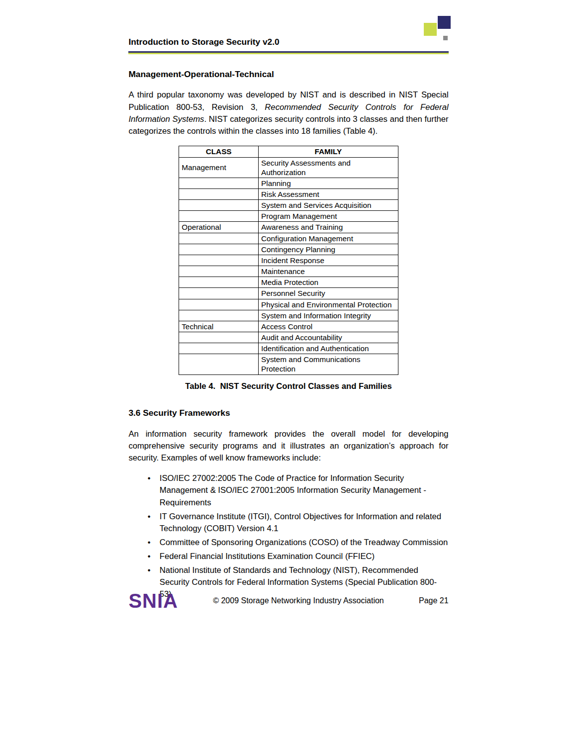Introduction to Storage Security v2.0
Management-Operational-Technical
A third popular taxonomy was developed by NIST and is described in NIST Special Publication 800-53, Revision 3, Recommended Security Controls for Federal Information Systems. NIST categorizes security controls into 3 classes and then further categorizes the controls within the classes into 18 families (Table 4).
| CLASS | FAMILY |
| --- | --- |
| Management | Security Assessments and Authorization |
| | Planning |
| | Risk Assessment |
| | System and Services Acquisition |
| | Program Management |
| Operational | Awareness and Training |
| | Configuration Management |
| | Contingency Planning |
| | Incident Response |
| | Maintenance |
| | Media Protection |
| | Personnel Security |
| | Physical and Environmental Protection |
| | System and Information Integrity |
| Technical | Access Control |
| | Audit and Accountability |
| | Identification and Authentication |
| | System and Communications Protection |
Table 4. NIST Security Control Classes and Families
3.6 Security Frameworks
An information security framework provides the overall model for developing comprehensive security programs and it illustrates an organization’s approach for security. Examples of well know frameworks include:
ISO/IEC 27002:2005 The Code of Practice for Information Security Management & ISO/IEC 27001:2005 Information Security Management - Requirements
IT Governance Institute (ITGI), Control Objectives for Information and related Technology (COBIT) Version 4.1
Committee of Sponsoring Organizations (COSO) of the Treadway Commission
Federal Financial Institutions Examination Council (FFIEC)
National Institute of Standards and Technology (NIST), Recommended Security Controls for Federal Information Systems (Special Publication 800-53)
SNIA
© 2009 Storage Networking Industry Association
Page 21